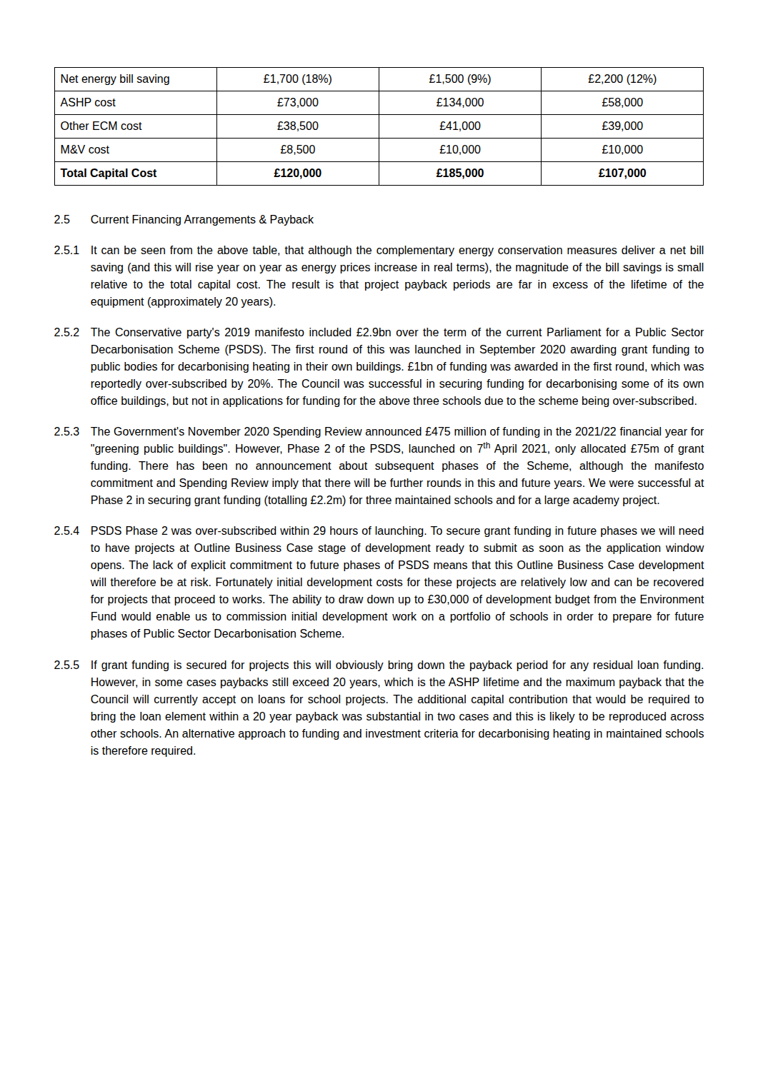| Net energy bill saving | £1,700 (18%) | £1,500 (9%) | £2,200 (12%) |
| ASHP cost | £73,000 | £134,000 | £58,000 |
| Other ECM cost | £38,500 | £41,000 | £39,000 |
| M&V cost | £8,500 | £10,000 | £10,000 |
| Total Capital Cost | £120,000 | £185,000 | £107,000 |
2.5 Current Financing Arrangements & Payback
2.5.1
It can be seen from the above table, that although the complementary energy conservation measures deliver a net bill saving (and this will rise year on year as energy prices increase in real terms), the magnitude of the bill savings is small relative to the total capital cost. The result is that project payback periods are far in excess of the lifetime of the equipment (approximately 20 years).
2.5.2
The Conservative party's 2019 manifesto included £2.9bn over the term of the current Parliament for a Public Sector Decarbonisation Scheme (PSDS). The first round of this was launched in September 2020 awarding grant funding to public bodies for decarbonising heating in their own buildings. £1bn of funding was awarded in the first round, which was reportedly over-subscribed by 20%. The Council was successful in securing funding for decarbonising some of its own office buildings, but not in applications for funding for the above three schools due to the scheme being over-subscribed.
2.5.3
The Government's November 2020 Spending Review announced £475 million of funding in the 2021/22 financial year for "greening public buildings". However, Phase 2 of the PSDS, launched on 7th April 2021, only allocated £75m of grant funding. There has been no announcement about subsequent phases of the Scheme, although the manifesto commitment and Spending Review imply that there will be further rounds in this and future years. We were successful at Phase 2 in securing grant funding (totalling £2.2m) for three maintained schools and for a large academy project.
2.5.4
PSDS Phase 2 was over-subscribed within 29 hours of launching. To secure grant funding in future phases we will need to have projects at Outline Business Case stage of development ready to submit as soon as the application window opens. The lack of explicit commitment to future phases of PSDS means that this Outline Business Case development will therefore be at risk. Fortunately initial development costs for these projects are relatively low and can be recovered for projects that proceed to works. The ability to draw down up to £30,000 of development budget from the Environment Fund would enable us to commission initial development work on a portfolio of schools in order to prepare for future phases of Public Sector Decarbonisation Scheme.
2.5.5
If grant funding is secured for projects this will obviously bring down the payback period for any residual loan funding. However, in some cases paybacks still exceed 20 years, which is the ASHP lifetime and the maximum payback that the Council will currently accept on loans for school projects. The additional capital contribution that would be required to bring the loan element within a 20 year payback was substantial in two cases and this is likely to be reproduced across other schools. An alternative approach to funding and investment criteria for decarbonising heating in maintained schools is therefore required.